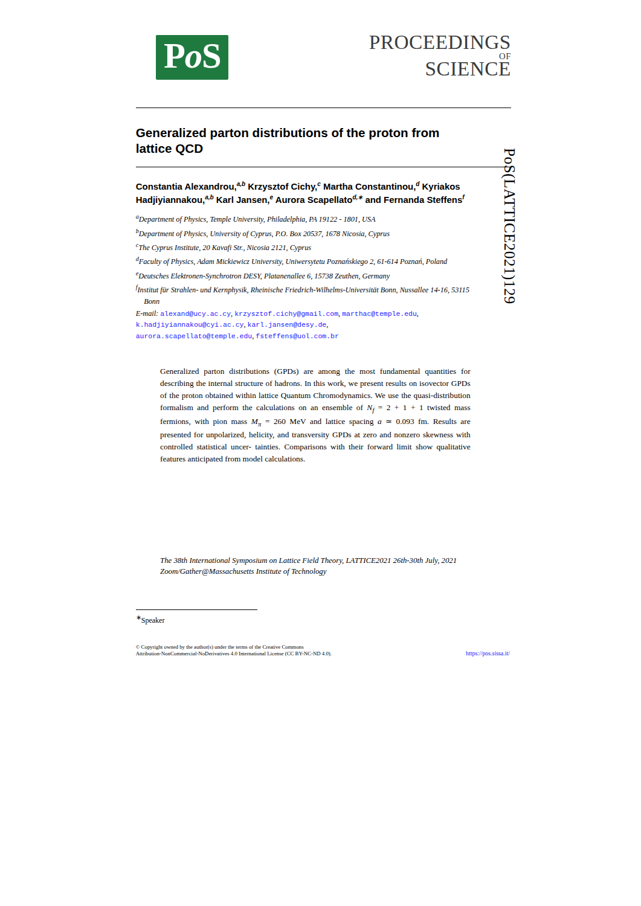Po S
PROCEEDINGS
OF
SCIENCE
PoS(LATTICE2021)129
Generalized parton distributions of the proton from
lattice QCD
Constantia Alexandrou,a,b Krzysztof Cichy,c Martha Constantinou,d Kyriakos Hadjiyiannakou,a,b Karl Jansen,e Aurora Scapellatod,∗ and Fernanda Steffensf
aDepartment of Physics, Temple University, Philadelphia, PA 19122 - 1801, USA
bDepartment of Physics, University of Cyprus, P.O. Box 20537, 1678 Nicosia, Cyprus
cThe Cyprus Institute, 20 Kavafi Str., Nicosia 2121, Cyprus
dFaculty of Physics, Adam Mickiewicz University, Uniwersytetu Poznańskiego 2, 61-614 Poznań, Poland
eDeutsches Elektronen-Synchrotron DESY, Platanenallee 6, 15738 Zeuthen, Germany
fInstitut für Strahlen- und Kernphysik, Rheinische Friedrich-Wilhelms-Universität Bonn, Nussallee 14-16, 53115 Bonn
E-mail: alexand@ucy.ac.cy, krzysztof.cichy@gmail.com, marthac@temple.edu,
k.hadjiyiannakou@cyi.ac.cy, karl.jansen@desy.de,
aurora.scapellato@temple.edu, fsteffens@uol.com.br
Generalized parton distributions (GPDs) are among the most fundamental quantities for describing the internal structure of hadrons. In this work, we present results on isovector GPDs of the proton obtained within lattice Quantum Chromodynamics. We use the quasi-distribution formalism and perform the calculations on an ensemble of Nf = 2 + 1 + 1 twisted mass fermions, with pion mass Mπ = 260 MeV and lattice spacing a ≃ 0.093 fm. Results are presented for unpolarized, helicity, and transversity GPDs at zero and nonzero skewness with controlled statistical uncer- tainties. Comparisons with their forward limit show qualitative features anticipated from model calculations.
The 38th International Symposium on Lattice Field Theory, LATTICE2021 26th-30th July, 2021
Zoom/Gather@Massachusetts Institute of Technology
∗Speaker
© Copyright owned by the author(s) under the terms of the Creative Commons
Attribution-NonCommercial-NoDerivatives 4.0 International License (CC BY-NC-ND 4.0).
https://pos.sissa.it/